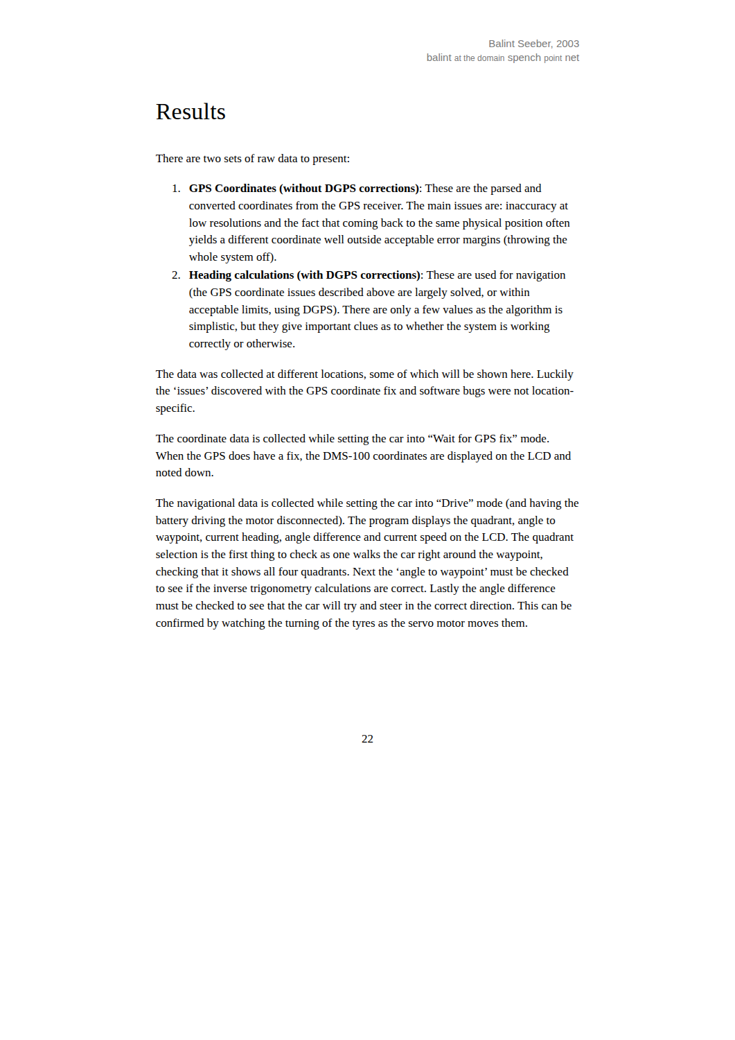Balint Seeber, 2003 balint at the domain spench point net
Results
There are two sets of raw data to present:
GPS Coordinates (without DGPS corrections): These are the parsed and converted coordinates from the GPS receiver. The main issues are: inaccuracy at low resolutions and the fact that coming back to the same physical position often yields a different coordinate well outside acceptable error margins (throwing the whole system off).
Heading calculations (with DGPS corrections): These are used for navigation (the GPS coordinate issues described above are largely solved, or within acceptable limits, using DGPS). There are only a few values as the algorithm is simplistic, but they give important clues as to whether the system is working correctly or otherwise.
The data was collected at different locations, some of which will be shown here. Luckily the ‘issues’ discovered with the GPS coordinate fix and software bugs were not location-specific.
The coordinate data is collected while setting the car into “Wait for GPS fix” mode. When the GPS does have a fix, the DMS-100 coordinates are displayed on the LCD and noted down.
The navigational data is collected while setting the car into “Drive” mode (and having the battery driving the motor disconnected). The program displays the quadrant, angle to waypoint, current heading, angle difference and current speed on the LCD. The quadrant selection is the first thing to check as one walks the car right around the waypoint, checking that it shows all four quadrants. Next the ‘angle to waypoint’ must be checked to see if the inverse trigonometry calculations are correct. Lastly the angle difference must be checked to see that the car will try and steer in the correct direction. This can be confirmed by watching the turning of the tyres as the servo motor moves them.
22